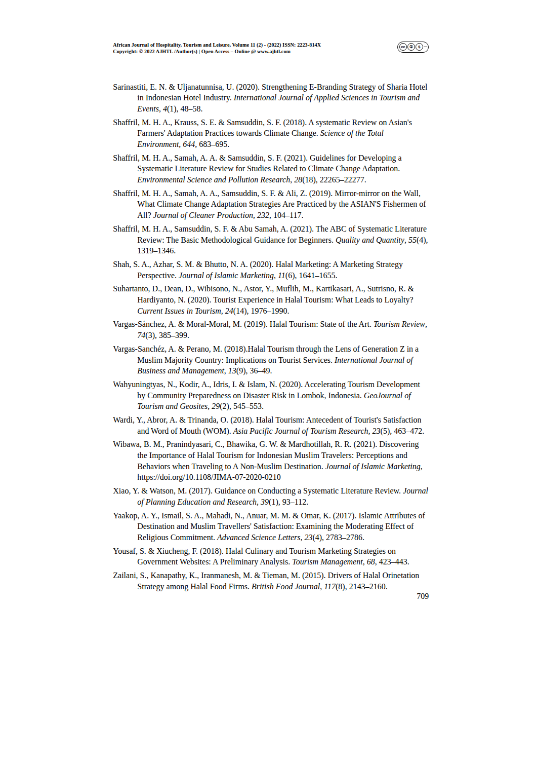African Journal of Hospitality, Tourism and Leisure, Volume 11 (2) - (2022) ISSN: 2223-814X
Copyright: © 2022 AJHTL /Author(s) | Open Access – Online @ www.ajhtl.com
cc ①$
Sarinastiti, E. N. & Uljanatunnisa, U. (2020). Strengthening E-Branding Strategy of Sharia Hotel in Indonesian Hotel Industry. International Journal of Applied Sciences in Tourism and Events, 4(1), 48–58.
Shaffril, M. H. A., Krauss, S. E. & Samsuddin, S. F. (2018). A systematic Review on Asian's Farmers' Adaptation Practices towards Climate Change. Science of the Total Environment, 644, 683–695.
Shaffril, M. H. A., Samah, A. A. & Samsuddin, S. F. (2021). Guidelines for Developing a Systematic Literature Review for Studies Related to Climate Change Adaptation. Environmental Science and Pollution Research, 28(18), 22265–22277.
Shaffril, M. H. A., Samah, A. A., Samsuddin, S. F. & Ali, Z. (2019). Mirror-mirror on the Wall, What Climate Change Adaptation Strategies Are Practiced by the ASIAN'S Fishermen of All? Journal of Cleaner Production, 232, 104–117.
Shaffril, M. H. A., Samsuddin, S. F. & Abu Samah, A. (2021). The ABC of Systematic Literature Review: The Basic Methodological Guidance for Beginners. Quality and Quantity, 55(4), 1319–1346.
Shah, S. A., Azhar, S. M. & Bhutto, N. A. (2020). Halal Marketing: A Marketing Strategy Perspective. Journal of Islamic Marketing, 11(6), 1641–1655.
Suhartanto, D., Dean, D., Wibisono, N., Astor, Y., Muflih, M., Kartikasari, A., Sutrisno, R. & Hardiyanto, N. (2020). Tourist Experience in Halal Tourism: What Leads to Loyalty? Current Issues in Tourism, 24(14), 1976–1990.
Vargas-Sánchez, A. & Moral-Moral, M. (2019). Halal Tourism: State of the Art. Tourism Review, 74(3), 385–399.
Vargas-Sanchéz, A. & Perano, M. (2018).Halal Tourism through the Lens of Generation Z in a Muslim Majority Country: Implications on Tourist Services. International Journal of Business and Management, 13(9), 36–49.
Wahyuningtyas, N., Kodir, A., Idris, I. & Islam, N. (2020). Accelerating Tourism Development by Community Preparedness on Disaster Risk in Lombok, Indonesia. GeoJournal of Tourism and Geosites, 29(2), 545–553.
Wardi, Y., Abror, A. & Trinanda, O. (2018). Halal Tourism: Antecedent of Tourist's Satisfaction and Word of Mouth (WOM). Asia Pacific Journal of Tourism Research, 23(5), 463–472.
Wibawa, B. M., Pranindyasari, C., Bhawika, G. W. & Mardhotillah, R. R. (2021). Discovering the Importance of Halal Tourism for Indonesian Muslim Travelers: Perceptions and Behaviors when Traveling to A Non-Muslim Destination. Journal of Islamic Marketing, https://doi.org/10.1108/JIMA-07-2020-0210
Xiao, Y. & Watson, M. (2017). Guidance on Conducting a Systematic Literature Review. Journal of Planning Education and Research, 39(1), 93–112.
Yaakop, A. Y., Ismail, S. A., Mahadi, N., Anuar, M. M. & Omar, K. (2017). Islamic Attributes of Destination and Muslim Travellers' Satisfaction: Examining the Moderating Effect of Religious Commitment. Advanced Science Letters, 23(4), 2783–2786.
Yousaf, S. & Xiucheng, F. (2018). Halal Culinary and Tourism Marketing Strategies on Government Websites: A Preliminary Analysis. Tourism Management, 68, 423–443.
Zailani, S., Kanapathy, K., Iranmanesh, M. & Tieman, M. (2015). Drivers of Halal Orinetation Strategy among Halal Food Firms. British Food Journal, 117(8), 2143–2160.
709